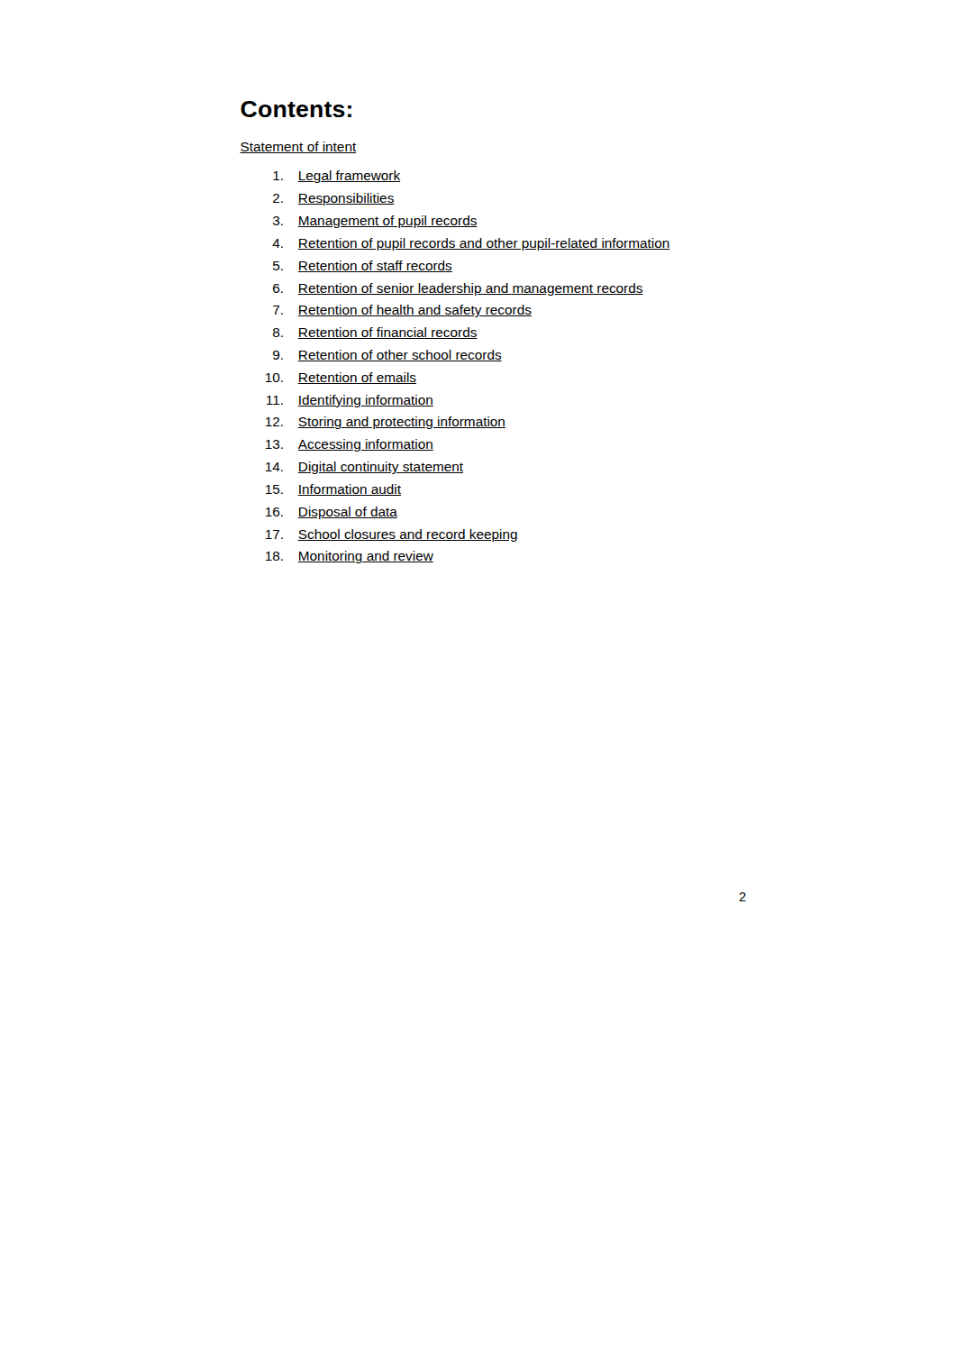Contents:
Statement of intent
Legal framework
Responsibilities
Management of pupil records
Retention of pupil records and other pupil-related information
Retention of staff records
Retention of senior leadership and management records
Retention of health and safety records
Retention of financial records
Retention of other school records
Retention of emails
Identifying information
Storing and protecting information
Accessing information
Digital continuity statement
Information audit
Disposal of data
School closures and record keeping
Monitoring and review
2